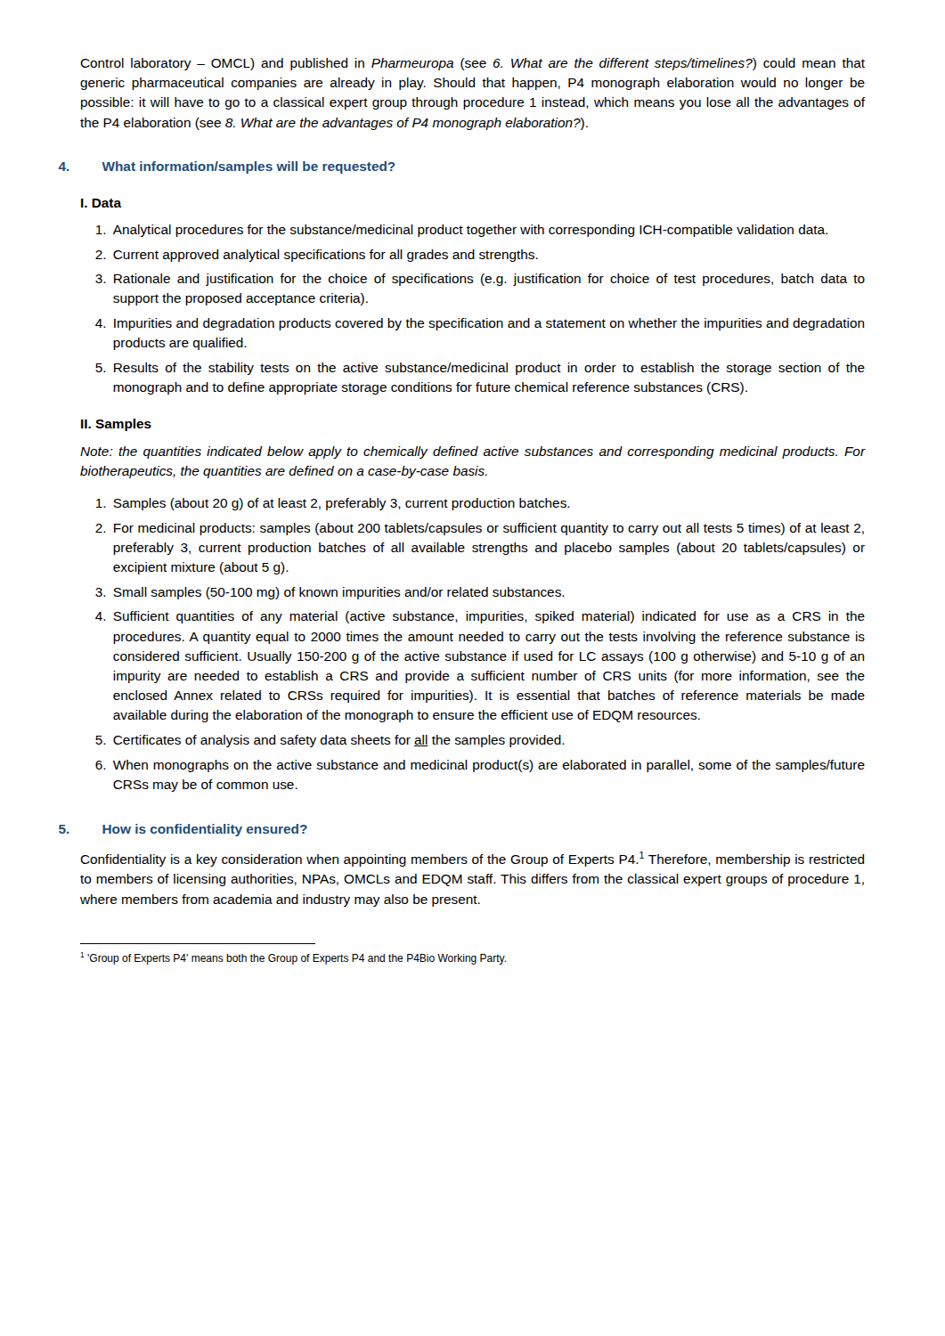Control laboratory – OMCL) and published in Pharmeuropa (see 6. What are the different steps/timelines?) could mean that generic pharmaceutical companies are already in play. Should that happen, P4 monograph elaboration would no longer be possible: it will have to go to a classical expert group through procedure 1 instead, which means you lose all the advantages of the P4 elaboration (see 8. What are the advantages of P4 monograph elaboration?).
4. What information/samples will be requested?
I. Data
Analytical procedures for the substance/medicinal product together with corresponding ICH-compatible validation data.
Current approved analytical specifications for all grades and strengths.
Rationale and justification for the choice of specifications (e.g. justification for choice of test procedures, batch data to support the proposed acceptance criteria).
Impurities and degradation products covered by the specification and a statement on whether the impurities and degradation products are qualified.
Results of the stability tests on the active substance/medicinal product in order to establish the storage section of the monograph and to define appropriate storage conditions for future chemical reference substances (CRS).
II. Samples
Note: the quantities indicated below apply to chemically defined active substances and corresponding medicinal products. For biotherapeutics, the quantities are defined on a case-by-case basis.
Samples (about 20 g) of at least 2, preferably 3, current production batches.
For medicinal products: samples (about 200 tablets/capsules or sufficient quantity to carry out all tests 5 times) of at least 2, preferably 3, current production batches of all available strengths and placebo samples (about 20 tablets/capsules) or excipient mixture (about 5 g).
Small samples (50-100 mg) of known impurities and/or related substances.
Sufficient quantities of any material (active substance, impurities, spiked material) indicated for use as a CRS in the procedures. A quantity equal to 2000 times the amount needed to carry out the tests involving the reference substance is considered sufficient. Usually 150-200 g of the active substance if used for LC assays (100 g otherwise) and 5-10 g of an impurity are needed to establish a CRS and provide a sufficient number of CRS units (for more information, see the enclosed Annex related to CRSs required for impurities). It is essential that batches of reference materials be made available during the elaboration of the monograph to ensure the efficient use of EDQM resources.
Certificates of analysis and safety data sheets for all the samples provided.
When monographs on the active substance and medicinal product(s) are elaborated in parallel, some of the samples/future CRSs may be of common use.
5. How is confidentiality ensured?
Confidentiality is a key consideration when appointing members of the Group of Experts P4.1 Therefore, membership is restricted to members of licensing authorities, NPAs, OMCLs and EDQM staff. This differs from the classical expert groups of procedure 1, where members from academia and industry may also be present.
1 'Group of Experts P4' means both the Group of Experts P4 and the P4Bio Working Party.